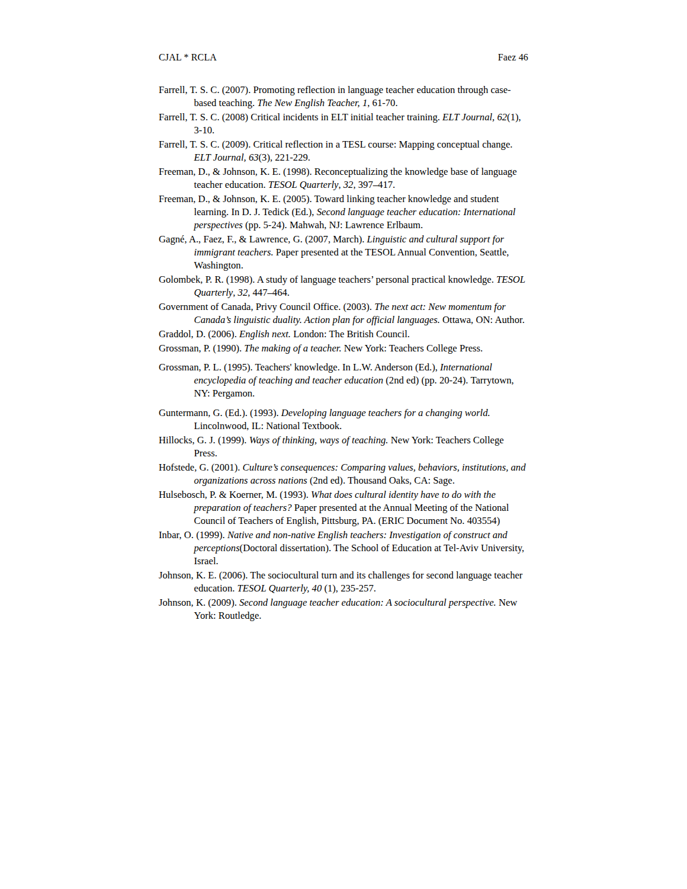CJAL * RCLA Faez 46
Farrell, T. S. C. (2007). Promoting reflection in language teacher education through case-based teaching. The New English Teacher, 1, 61-70.
Farrell, T. S. C. (2008) Critical incidents in ELT initial teacher training. ELT Journal, 62(1), 3-10.
Farrell, T. S. C. (2009). Critical reflection in a TESL course: Mapping conceptual change. ELT Journal, 63(3), 221-229.
Freeman, D., & Johnson, K. E. (1998). Reconceptualizing the knowledge base of language teacher education. TESOL Quarterly, 32, 397–417.
Freeman, D., & Johnson, K. E. (2005). Toward linking teacher knowledge and student learning. In D. J. Tedick (Ed.), Second language teacher education: International perspectives (pp. 5-24). Mahwah, NJ: Lawrence Erlbaum.
Gagné, A., Faez, F., & Lawrence, G. (2007, March). Linguistic and cultural support for immigrant teachers. Paper presented at the TESOL Annual Convention, Seattle, Washington.
Golombek, P. R. (1998). A study of language teachers’ personal practical knowledge. TESOL Quarterly, 32, 447–464.
Government of Canada, Privy Council Office. (2003). The next act: New momentum for Canada’s linguistic duality. Action plan for official languages. Ottawa, ON: Author.
Graddol, D. (2006). English next. London: The British Council.
Grossman, P. (1990). The making of a teacher. New York: Teachers College Press.
Grossman, P. L. (1995). Teachers' knowledge. In L.W. Anderson (Ed.), International encyclopedia of teaching and teacher education (2nd ed) (pp. 20-24). Tarrytown, NY: Pergamon.
Guntermann, G. (Ed.). (1993). Developing language teachers for a changing world. Lincolnwood, IL: National Textbook.
Hillocks, G. J. (1999). Ways of thinking, ways of teaching. New York: Teachers College Press.
Hofstede, G. (2001). Culture’s consequences: Comparing values, behaviors, institutions, and organizations across nations (2nd ed). Thousand Oaks, CA: Sage.
Hulsebosch, P. & Koerner, M. (1993). What does cultural identity have to do with the preparation of teachers? Paper presented at the Annual Meeting of the National Council of Teachers of English, Pittsburg, PA. (ERIC Document No. 403554)
Inbar, O. (1999). Native and non-native English teachers: Investigation of construct and perceptions(Doctoral dissertation). The School of Education at Tel-Aviv University, Israel.
Johnson, K. E. (2006). The sociocultural turn and its challenges for second language teacher education. TESOL Quarterly, 40 (1), 235-257.
Johnson, K. (2009). Second language teacher education: A sociocultural perspective. New York: Routledge.